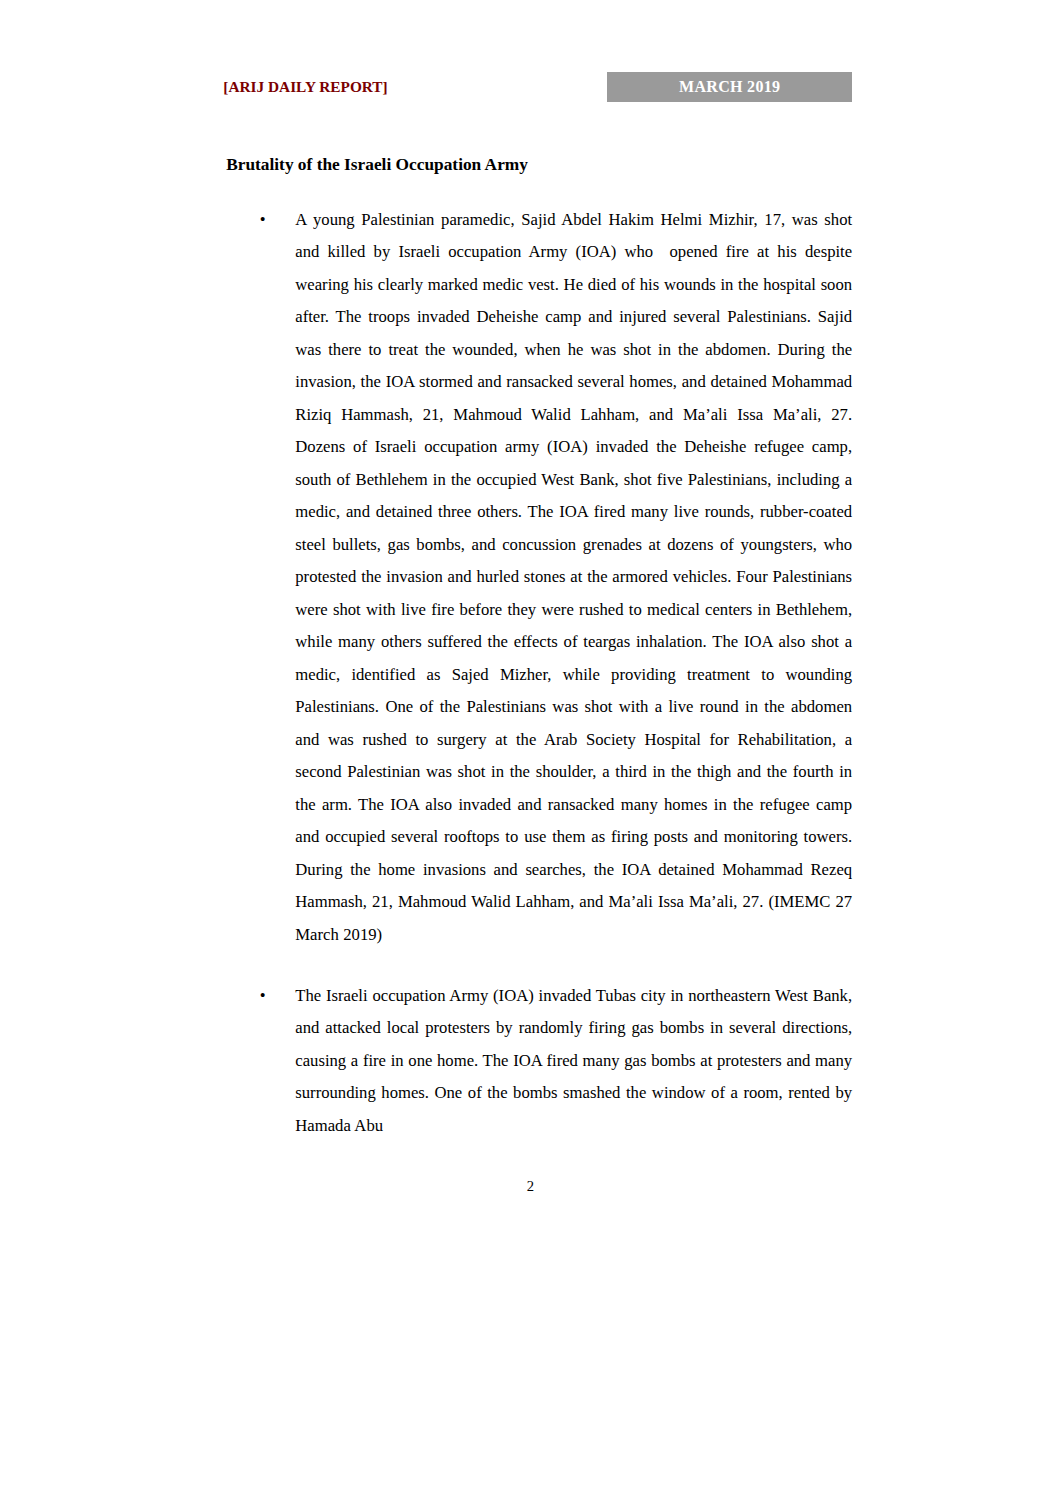[ARIJ DAILY REPORT]
MARCH 2019
Brutality of the Israeli Occupation Army
A young Palestinian paramedic, Sajid Abdel Hakim Helmi Mizhir, 17, was shot and killed by Israeli occupation Army (IOA) who opened fire at his despite wearing his clearly marked medic vest. He died of his wounds in the hospital soon after. The troops invaded Deheishe camp and injured several Palestinians. Sajid was there to treat the wounded, when he was shot in the abdomen. During the invasion, the IOA stormed and ransacked several homes, and detained Mohammad Riziq Hammash, 21, Mahmoud Walid Lahham, and Ma’ali Issa Ma’ali, 27. Dozens of Israeli occupation army (IOA) invaded the Deheishe refugee camp, south of Bethlehem in the occupied West Bank, shot five Palestinians, including a medic, and detained three others. The IOA fired many live rounds, rubber-coated steel bullets, gas bombs, and concussion grenades at dozens of youngsters, who protested the invasion and hurled stones at the armored vehicles. Four Palestinians were shot with live fire before they were rushed to medical centers in Bethlehem, while many others suffered the effects of teargas inhalation. The IOA also shot a medic, identified as Sajed Mizher, while providing treatment to wounding Palestinians. One of the Palestinians was shot with a live round in the abdomen and was rushed to surgery at the Arab Society Hospital for Rehabilitation, a second Palestinian was shot in the shoulder, a third in the thigh and the fourth in the arm. The IOA also invaded and ransacked many homes in the refugee camp and occupied several rooftops to use them as firing posts and monitoring towers. During the home invasions and searches, the IOA detained Mohammad Rezeq Hammash, 21, Mahmoud Walid Lahham, and Ma’ali Issa Ma’ali, 27. (IMEMC 27 March 2019)
The Israeli occupation Army (IOA) invaded Tubas city in northeastern West Bank, and attacked local protesters by randomly firing gas bombs in several directions, causing a fire in one home. The IOA fired many gas bombs at protesters and many surrounding homes. One of the bombs smashed the window of a room, rented by Hamada Abu
2